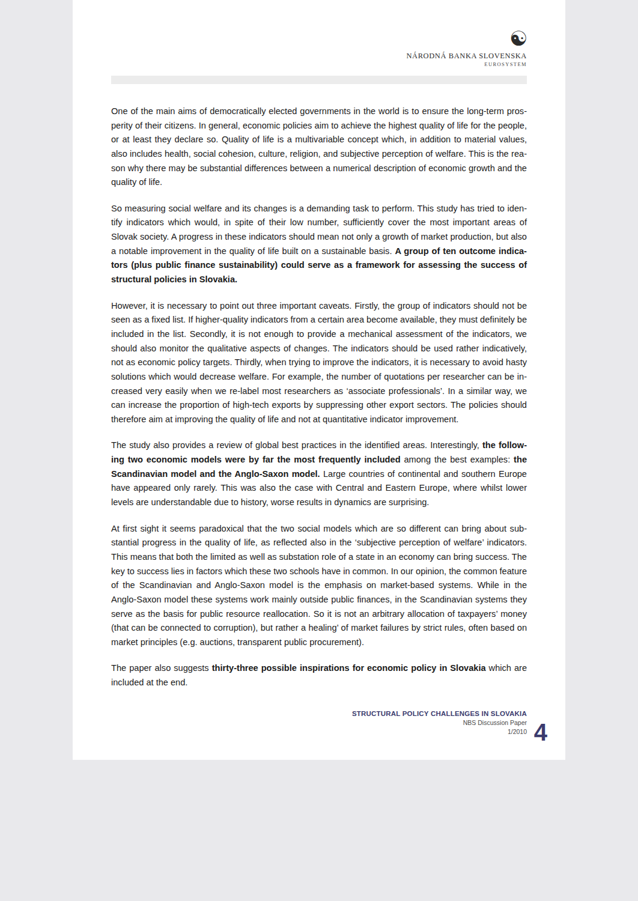☯
NÁRODNÁ BANKA SLOVENSKA
EUROSYSTEM
One of the main aims of democratically elected governments in the world is to ensure the long-term prosperity of their citizens. In general, economic policies aim to achieve the highest quality of life for the people, or at least they declare so. Quality of life is a multivariable concept which, in addition to material values, also includes health, social cohesion, culture, religion, and subjective perception of welfare. This is the reason why there may be substantial differences between a numerical description of economic growth and the quality of life.
So measuring social welfare and its changes is a demanding task to perform. This study has tried to identify indicators which would, in spite of their low number, sufficiently cover the most important areas of Slovak society. A progress in these indicators should mean not only a growth of market production, but also a notable improvement in the quality of life built on a sustainable basis. A group of ten outcome indicators (plus public finance sustainability) could serve as a framework for assessing the success of structural policies in Slovakia.
However, it is necessary to point out three important caveats. Firstly, the group of indicators should not be seen as a fixed list. If higher-quality indicators from a certain area become available, they must definitely be included in the list. Secondly, it is not enough to provide a mechanical assessment of the indicators, we should also monitor the qualitative aspects of changes. The indicators should be used rather indicatively, not as economic policy targets. Thirdly, when trying to improve the indicators, it is necessary to avoid hasty solutions which would decrease welfare. For example, the number of quotations per researcher can be increased very easily when we re-label most researchers as ‘associate professionals’. In a similar way, we can increase the proportion of high-tech exports by suppressing other export sectors. The policies should therefore aim at improving the quality of life and not at quantitative indicator improvement.
The study also provides a review of global best practices in the identified areas. Interestingly, the following two economic models were by far the most frequently included among the best examples: the Scandinavian model and the Anglo-Saxon model. Large countries of continental and southern Europe have appeared only rarely. This was also the case with Central and Eastern Europe, where whilst lower levels are understandable due to history, worse results in dynamics are surprising.
At first sight it seems paradoxical that the two social models which are so different can bring about substantial progress in the quality of life, as reflected also in the ‘subjective perception of welfare’ indicators. This means that both the limited as well as substation role of a state in an economy can bring success. The key to success lies in factors which these two schools have in common. In our opinion, the common feature of the Scandinavian and Anglo-Saxon model is the emphasis on market-based systems. While in the Anglo-Saxon model these systems work mainly outside public finances, in the Scandinavian systems they serve as the basis for public resource reallocation. So it is not an arbitrary allocation of taxpayers’ money (that can be connected to corruption), but rather a healing’ of market failures by strict rules, often based on market principles (e.g. auctions, transparent public procurement).
The paper also suggests thirty-three possible inspirations for economic policy in Slovakia which are included at the end.
Structural Policy Challenges in Slovakia
NBS Discussion Paper
1/2010
4